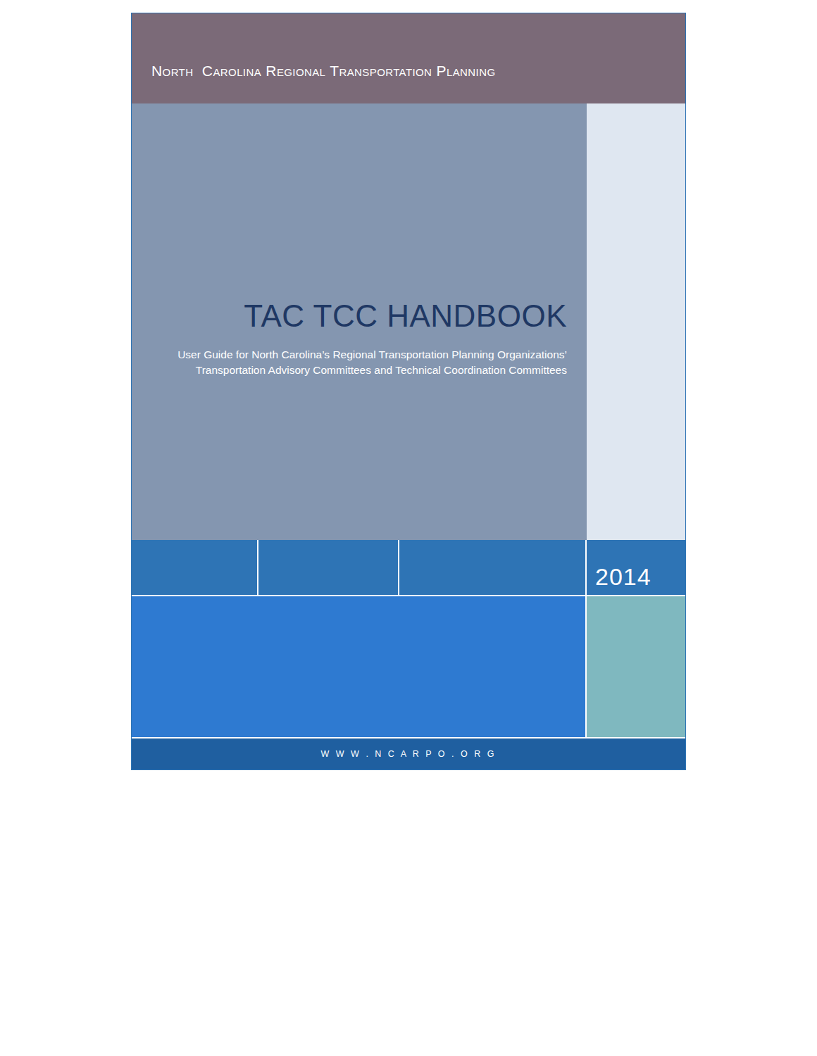North Carolina Regional Transportation Planning
TAC TCC HANDBOOK
User Guide for North Carolina’s Regional Transportation Planning Organizations’ Transportation Advisory Committees and Technical Coordination Committees
2014
W W W . N C A R P O . O R G